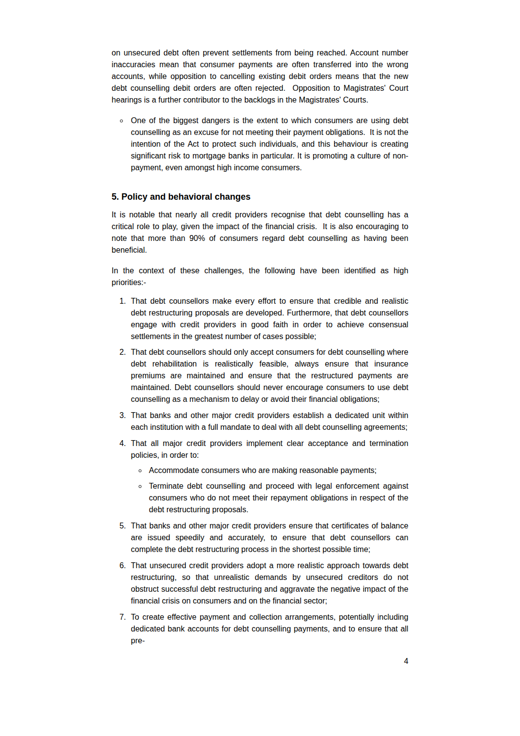on unsecured debt often prevent settlements from being reached. Account number inaccuracies mean that consumer payments are often transferred into the wrong accounts, while opposition to cancelling existing debit orders means that the new debt counselling debit orders are often rejected. Opposition to Magistrates' Court hearings is a further contributor to the backlogs in the Magistrates' Courts.
One of the biggest dangers is the extent to which consumers are using debt counselling as an excuse for not meeting their payment obligations. It is not the intention of the Act to protect such individuals, and this behaviour is creating significant risk to mortgage banks in particular. It is promoting a culture of non-payment, even amongst high income consumers.
5. Policy and behavioral changes
It is notable that nearly all credit providers recognise that debt counselling has a critical role to play, given the impact of the financial crisis. It is also encouraging to note that more than 90% of consumers regard debt counselling as having been beneficial.
In the context of these challenges, the following have been identified as high priorities:-
That debt counsellors make every effort to ensure that credible and realistic debt restructuring proposals are developed. Furthermore, that debt counsellors engage with credit providers in good faith in order to achieve consensual settlements in the greatest number of cases possible;
That debt counsellors should only accept consumers for debt counselling where debt rehabilitation is realistically feasible, always ensure that insurance premiums are maintained and ensure that the restructured payments are maintained. Debt counsellors should never encourage consumers to use debt counselling as a mechanism to delay or avoid their financial obligations;
That banks and other major credit providers establish a dedicated unit within each institution with a full mandate to deal with all debt counselling agreements;
That all major credit providers implement clear acceptance and termination policies, in order to:
Accommodate consumers who are making reasonable payments;
Terminate debt counselling and proceed with legal enforcement against consumers who do not meet their repayment obligations in respect of the debt restructuring proposals.
That banks and other major credit providers ensure that certificates of balance are issued speedily and accurately, to ensure that debt counsellors can complete the debt restructuring process in the shortest possible time;
That unsecured credit providers adopt a more realistic approach towards debt restructuring, so that unrealistic demands by unsecured creditors do not obstruct successful debt restructuring and aggravate the negative impact of the financial crisis on consumers and on the financial sector;
To create effective payment and collection arrangements, potentially including dedicated bank accounts for debt counselling payments, and to ensure that all pre-
4